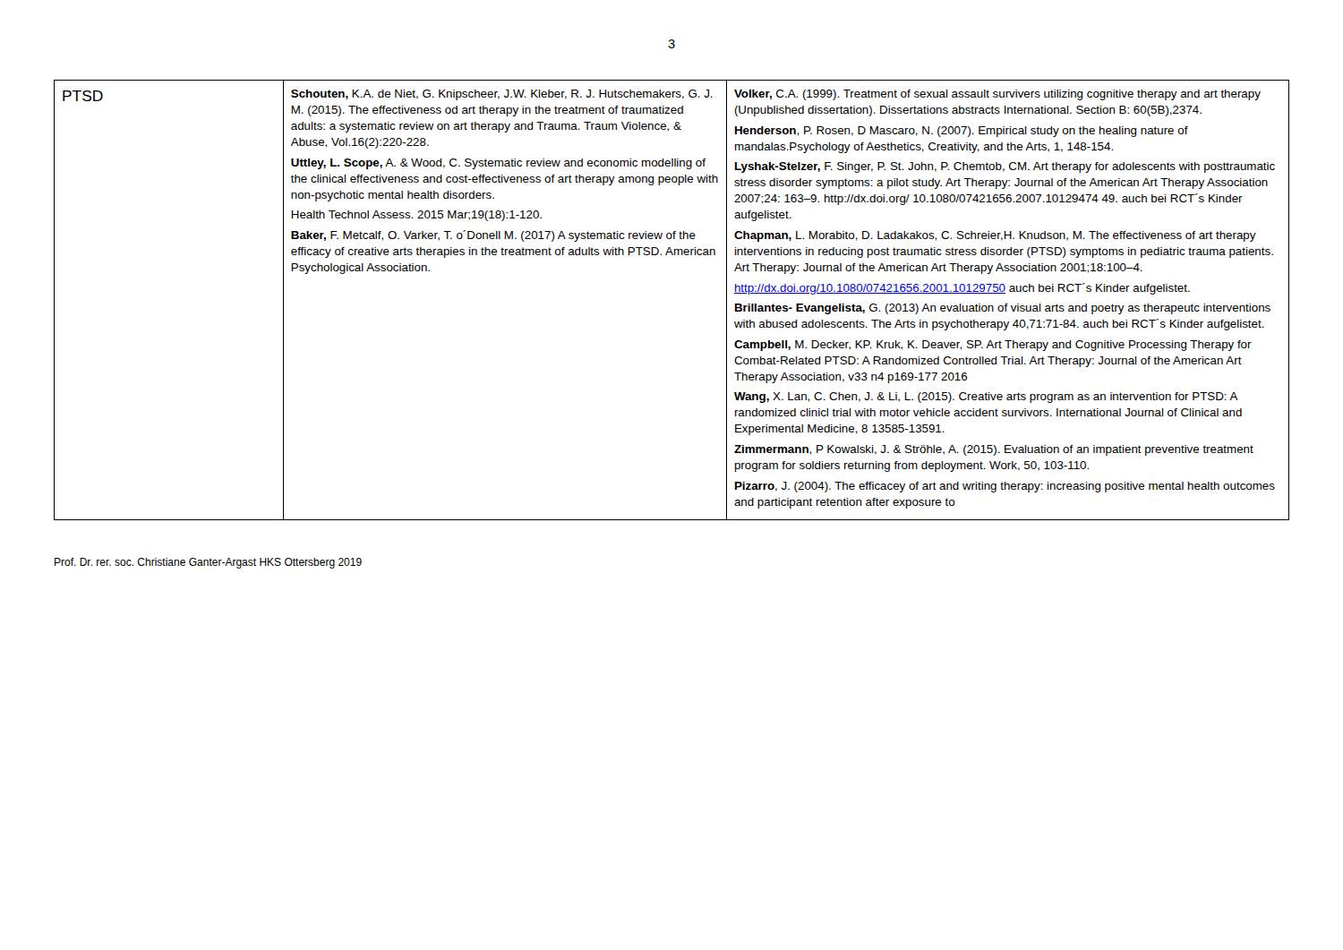3
| PTSD | Schouten, K.A. de Niet, G. Knipscheer, J.W. Kleber, R. J. Hutschemakers, G. J. M. (2015). The effectiveness od art therapy in the treatment of traumatized adults: a systematic review on art therapy and Trauma. Traum Violence, & Abuse, Vol.16(2):220-228. Uttley, L. Scope, A. & Wood, C. Systematic review and economic modelling of the clinical effectiveness and cost-effectiveness of art therapy among people with non-psychotic mental health disorders. Health Technol Assess. 2015 Mar;19(18):1-120. Baker, F. Metcalf, O. Varker, T. o´Donell M. (2017) A systematic review of the efficacy of creative arts therapies in the treatment of adults with PTSD. American Psychological Association. | Volker, C.A. (1999). Treatment of sexual assault survivers utilizing cognitive therapy and art therapy (Unpublished dissertation). Dissertations abstracts International. Section B: 60(5B),2374. Henderson , P. Rosen, D Mascaro, N. (2007). Empirical study on the healing nature of mandalas.Psychology of Aesthetics, Creativity, and the Arts, 1, 148-154. Lyshak-Stelzer, F. Singer, P. St. John, P. Chemtob, CM. Art therapy for adolescents with posttraumatic stress disorder symptoms: a pilot study. Art Therapy: Journal of the American Art Therapy Association 2007;24: 163–9. http://dx.doi.org/ 10.1080/07421656.2007.10129474 49. auch bei RCT´s Kinder aufgelistet. Chapman, L. Morabito, D. Ladakakos, C. Schreier,H. Knudson, M. The effectiveness of art therapy interventions in reducing post traumatic stress disorder (PTSD) symptoms in pediatric trauma patients. Art Therapy: Journal of the American Art Therapy Association 2001;18:100–4. http://dx.doi.org/10.1080/07421656.2001.10129750 auch bei RCT´s Kinder aufgelistet. Brillantes- Evangelista, G. (2013) An evaluation of visual arts and poetry as therapeutc interventions with abused adolescents. The Arts in psychotherapy 40,71:71-84. auch bei RCT´s Kinder aufgelistet. Campbell, M. Decker, KP. Kruk, K. Deaver, SP. Art Therapy and Cognitive Processing Therapy for Combat-Related PTSD: A Randomized Controlled Trial. Art Therapy: Journal of the American Art Therapy Association, v33 n4 p169-177 2016 Wang, X. Lan, C. Chen, J. & Li, L. (2015). Creative arts program as an intervention for PTSD: A randomized clinicl trial with motor vehicle accident survivors. International Journal of Clinical and Experimental Medicine, 8 13585-13591. Zimmermann , P Kowalski, J. & Ströhle, A. (2015). Evaluation of an impatient preventive treatment program for soldiers returning from deployment. Work, 50, 103-110. Pizarro , J. (2004). The efficacey of art and writing therapy: increasing positive mental health outcomes and participant retention after exposure to |
Prof. Dr. rer. soc. Christiane Ganter-Argast HKS Ottersberg 2019